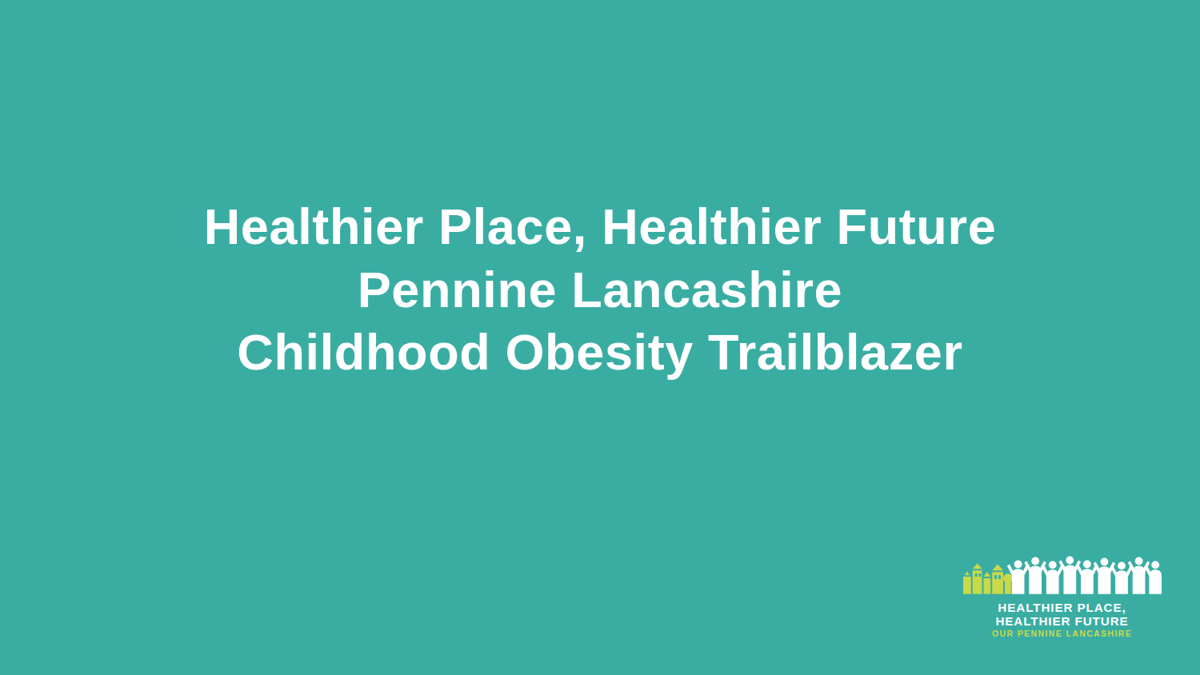Healthier Place, Healthier Future Pennine Lancashire Childhood Obesity Trailblazer
Healthier Place, Healthier Future Our Pennine Lancashire